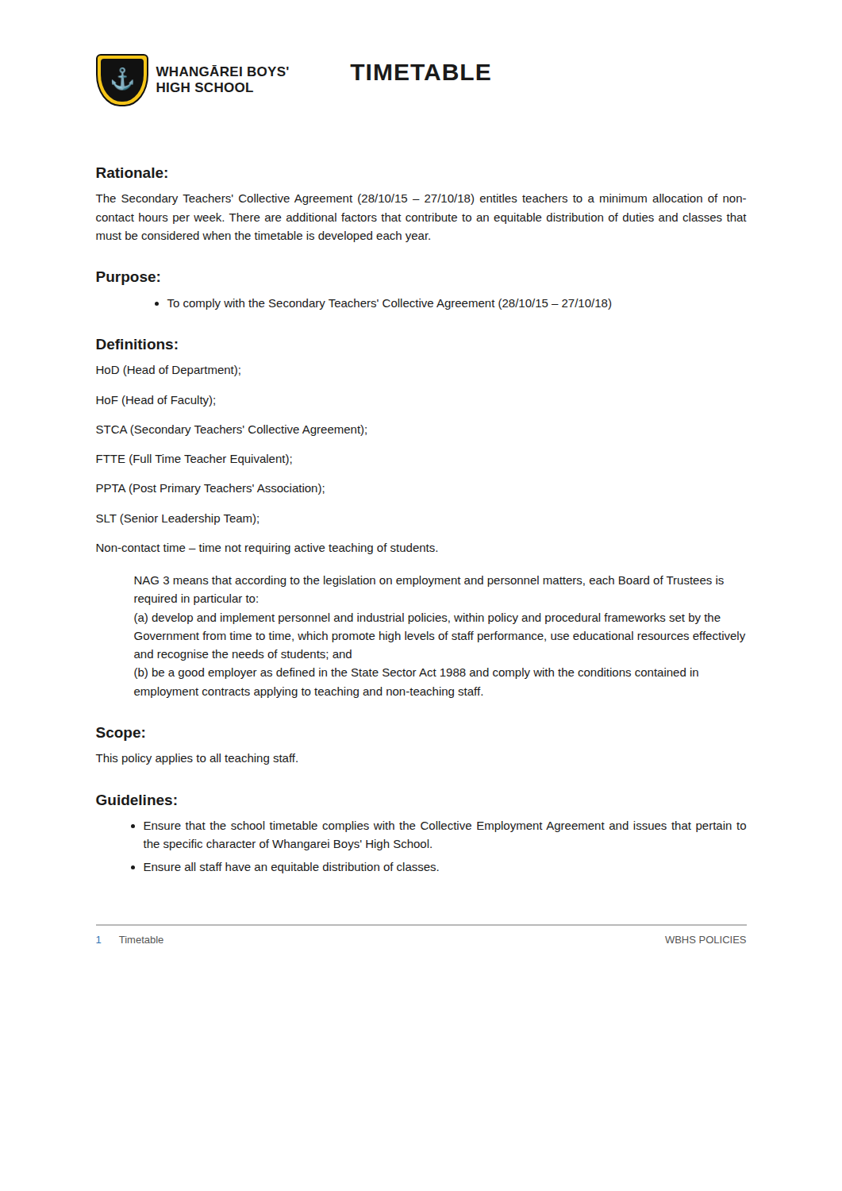Whangārei Boys'
High School
TIMETABLE
Rationale:
The Secondary Teachers' Collective Agreement (28/10/15 – 27/10/18) entitles teachers to a minimum allocation of non-contact hours per week. There are additional factors that contribute to an equitable distribution of duties and classes that must be considered when the timetable is developed each year.
Purpose:
To comply with the Secondary Teachers' Collective Agreement (28/10/15 – 27/10/18)
Definitions:
HoD (Head of Department);
HoF (Head of Faculty);
STCA (Secondary Teachers' Collective Agreement);
FTTE (Full Time Teacher Equivalent);
PPTA (Post Primary Teachers' Association);
SLT (Senior Leadership Team);
Non-contact time – time not requiring active teaching of students.
NAG 3 means that according to the legislation on employment and personnel matters, each Board of Trustees is required in particular to:
(a) develop and implement personnel and industrial policies, within policy and procedural frameworks set by the Government from time to time, which promote high levels of staff performance, use educational resources effectively and recognise the needs of students; and
(b) be a good employer as defined in the State Sector Act 1988 and comply with the conditions contained in employment contracts applying to teaching and non-teaching staff.
Scope:
This policy applies to all teaching staff.
Guidelines:
Ensure that the school timetable complies with the Collective Employment Agreement and issues that pertain to the specific character of Whangarei Boys' High School.
Ensure all staff have an equitable distribution of classes.
1 Timetable
WBHS POLICIES